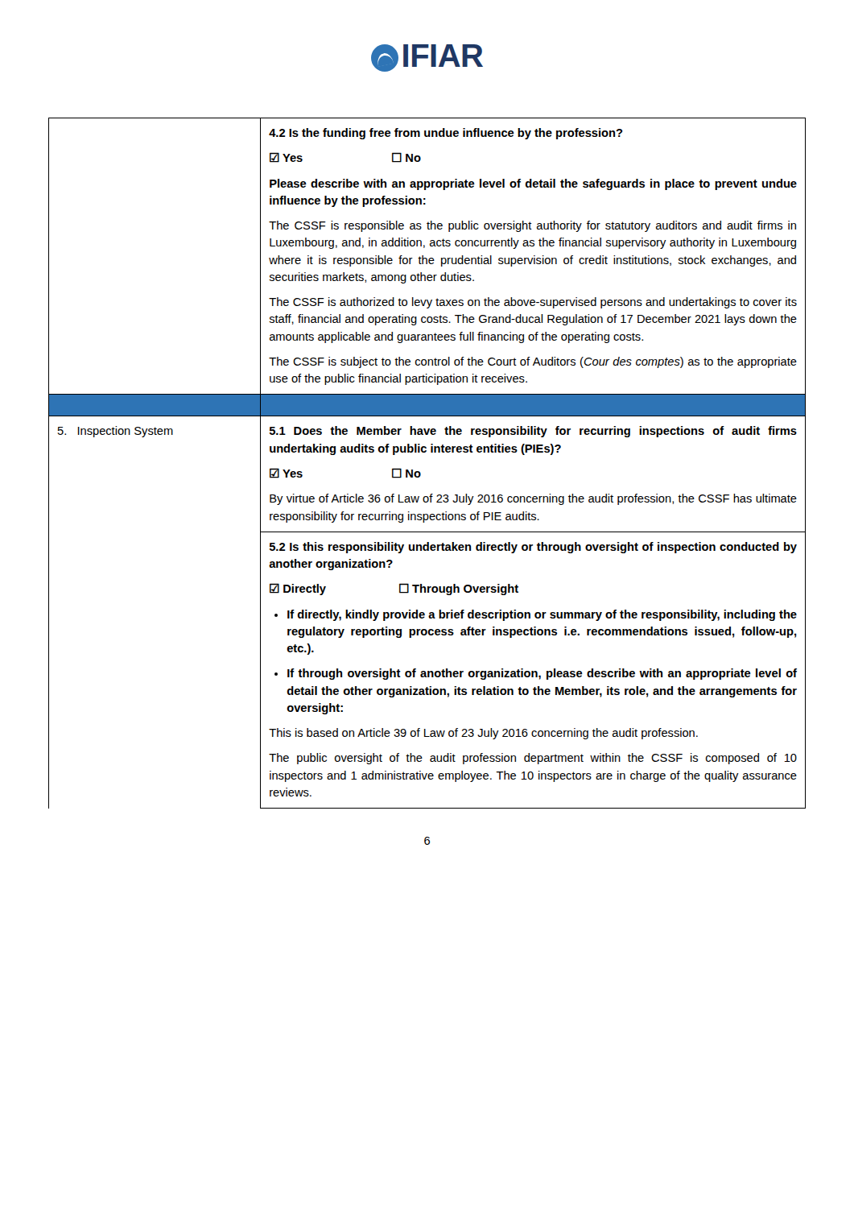IFIAR
| | 4.2 Is the funding free from undue influence by the profession? ☑ Yes ☐ No Please describe with an appropriate level of detail the safeguards in place to prevent undue influence by the profession: The CSSF is responsible as the public oversight authority for statutory auditors and audit firms in Luxembourg, and, in addition, acts concurrently as the financial supervisory authority in Luxembourg where it is responsible for the prudential supervision of credit institutions, stock exchanges, and securities markets, among other duties. The CSSF is authorized to levy taxes on the above-supervised persons and undertakings to cover its staff, financial and operating costs. The Grand-ducal Regulation of 17 December 2021 lays down the amounts applicable and guarantees full financing of the operating costs. The CSSF is subject to the control of the Court of Auditors ( Cour des comptes ) as to the appropriate use of the public financial participation it receives. |
| 5. Inspection System | 5.1 Does the Member have the responsibility for recurring inspections of audit firms undertaking audits of public interest entities (PIEs)? ☑ Yes ☐ No By virtue of Article 36 of Law of 23 July 2016 concerning the audit profession, the CSSF has ultimate responsibility for recurring inspections of PIE audits. |
| | 5.2 Is this responsibility undertaken directly or through oversight of inspection conducted by another organization? ☑ Directly ☐ Through Oversight If directly, kindly provide a brief description or summary of the responsibility, including the regulatory reporting process after inspections i.e. recommendations issued, follow-up, etc.). If through oversight of another organization, please describe with an appropriate level of detail the other organization, its relation to the Member, its role, and the arrangements for oversight: This is based on Article 39 of Law of 23 July 2016 concerning the audit profession. The public oversight of the audit profession department within the CSSF is composed of 10 inspectors and 1 administrative employee. The 10 inspectors are in charge of the quality assurance reviews. |
6